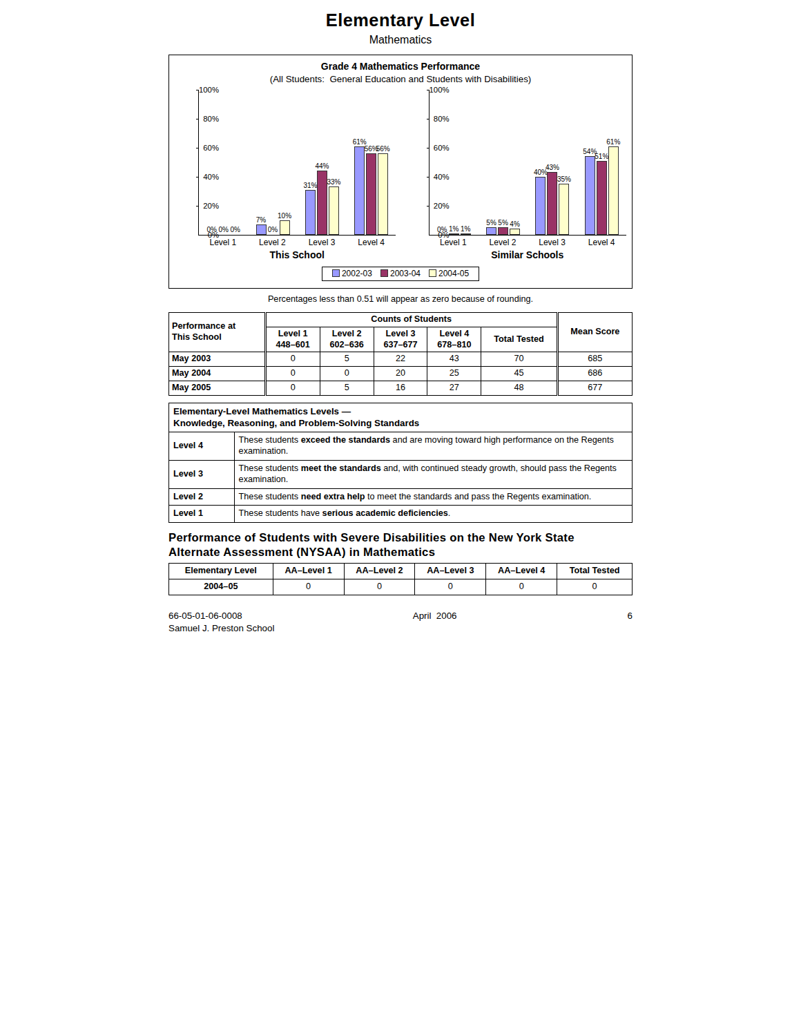Elementary Level
Mathematics
Grade 4 Mathematics Performance
(All Students: General Education and Students with Disabilities)
100% 80% 60% 40% 20% 0%
0%
0%
0%
7%
0%
10%
31%
44%
33%
61%
56%
56%
Level 1 Level 2 Level 3 Level 4
This School
100% 80% 60% 40% 20% 0%
0%
1%
1%
5%
5%
4%
40%
43%
35%
54%
51%
61%
Level 1 Level 2 Level 3 Level 4
Similar Schools
2002-03 2003-04 2004-05
Percentages less than 0.51 will appear as zero because of rounding.
| Performance at This School | Counts of Students | Mean Score |
| --- | --- | --- |
| Level 1 448–601 | Level 2 602–636 | Level 3 637–677 | Level 4 678–810 | Total Tested |
| May 2003 | 0 | 5 | 22 | 43 | 70 | 685 |
| May 2004 | 0 | 0 | 20 | 25 | 45 | 686 |
| May 2005 | 0 | 5 | 16 | 27 | 48 | 677 |
| Elementary-Level Mathematics Levels — Knowledge, Reasoning, and Problem-Solving Standards |
| Level 4 | These students exceed the standards and are moving toward high performance on the Regents examination. |
| Level 3 | These students meet the standards and, with continued steady growth, should pass the Regents examination. |
| Level 2 | These students need extra help to meet the standards and pass the Regents examination. |
| Level 1 | These students have serious academic deficiencies . |
Performance of Students with Severe Disabilities on the New York State
Alternate Assessment (NYSAA) in Mathematics
| Elementary Level | AA–Level 1 | AA–Level 2 | AA–Level 3 | AA–Level 4 | Total Tested |
| --- | --- | --- | --- | --- | --- |
| 2004–05 | 0 | 0 | 0 | 0 | 0 |
66-05-01-06-0008
April 2006
6
Samuel J. Preston School